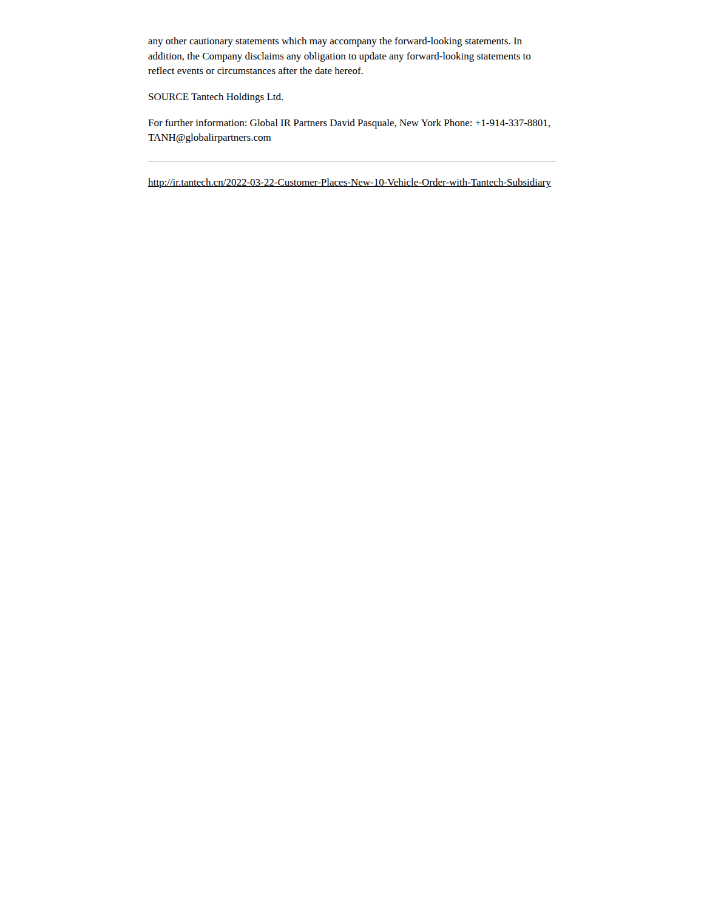any other cautionary statements which may accompany the forward-looking statements. In addition, the Company disclaims any obligation to update any forward-looking statements to reflect events or circumstances after the date hereof.
SOURCE Tantech Holdings Ltd.
For further information: Global IR Partners David Pasquale, New York Phone: +1-914-337-8801, TANH@globalirpartners.com
http://ir.tantech.cn/2022-03-22-Customer-Places-New-10-Vehicle-Order-with-Tantech-Subsidiary